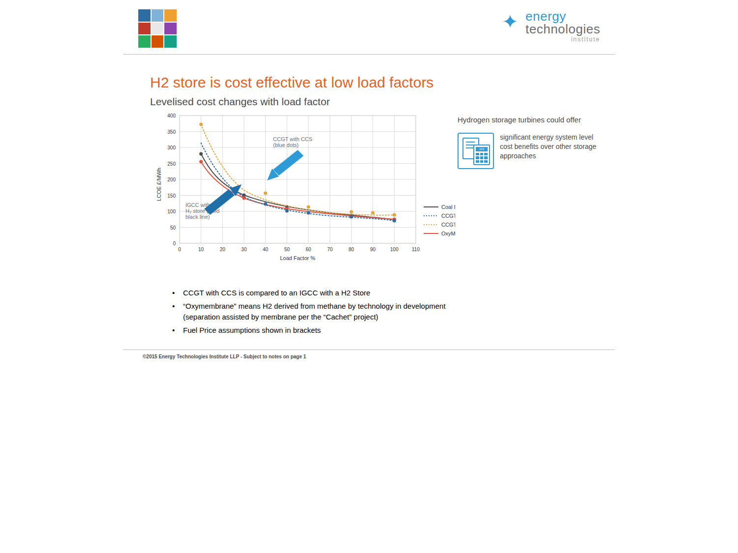✦
energy
technologies
institute
H2 store is cost effective at low load factors
Hydrogen storage turbines could offer
123
significant energy system level cost benefits over other storage approaches
Levelised cost changes with load factor
400 350 300 250 200 150 100 50 0 LCOE £/MWh 0 10 20 30 40 50 60 70 80 90 100 110 Load Factor % CCGT with CCS (blue dots) IGCC with H₂ store (solid black line) Coal IGCC (£74/te) CCGT Base (1.9p / kWh) CCGT (2.5p / kWh) OxyMembrane (1.9p / kWh)
CCGT with CCS is compared to an IGCC with a H2 Store
“Oxymembrane” means H2 derived from methane by technology in development (separation assisted by membrane per the “Cachet” project)
Fuel Price assumptions shown in brackets
©2015 Energy Technologies Institute LLP - Subject to notes on page 1